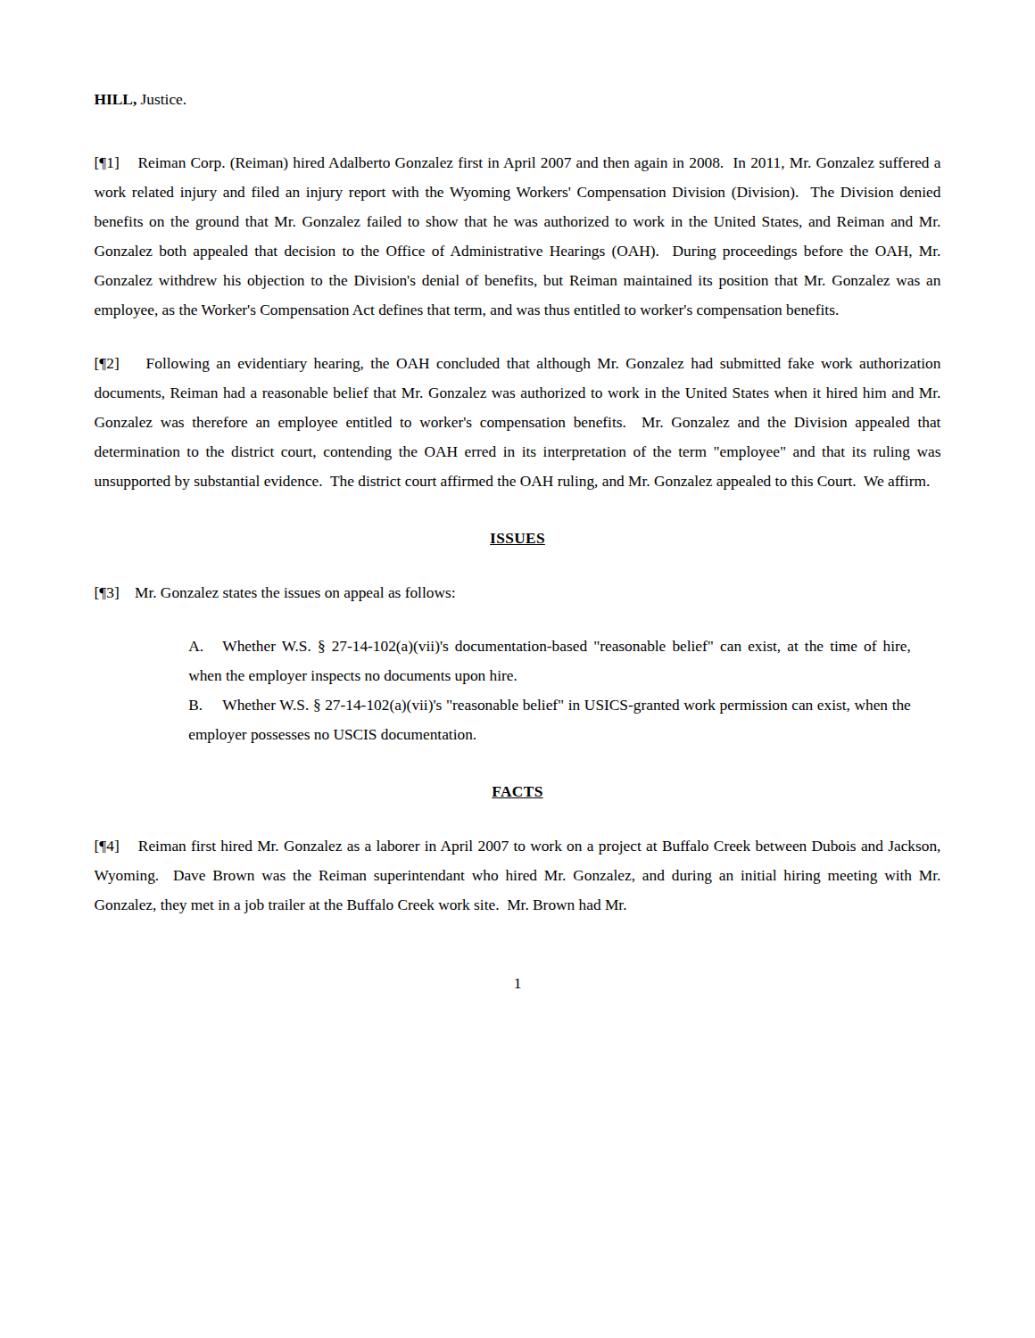HILL, Justice.
[¶1] Reiman Corp. (Reiman) hired Adalberto Gonzalez first in April 2007 and then again in 2008. In 2011, Mr. Gonzalez suffered a work related injury and filed an injury report with the Wyoming Workers' Compensation Division (Division). The Division denied benefits on the ground that Mr. Gonzalez failed to show that he was authorized to work in the United States, and Reiman and Mr. Gonzalez both appealed that decision to the Office of Administrative Hearings (OAH). During proceedings before the OAH, Mr. Gonzalez withdrew his objection to the Division's denial of benefits, but Reiman maintained its position that Mr. Gonzalez was an employee, as the Worker's Compensation Act defines that term, and was thus entitled to worker's compensation benefits.
[¶2] Following an evidentiary hearing, the OAH concluded that although Mr. Gonzalez had submitted fake work authorization documents, Reiman had a reasonable belief that Mr. Gonzalez was authorized to work in the United States when it hired him and Mr. Gonzalez was therefore an employee entitled to worker's compensation benefits. Mr. Gonzalez and the Division appealed that determination to the district court, contending the OAH erred in its interpretation of the term "employee" and that its ruling was unsupported by substantial evidence. The district court affirmed the OAH ruling, and Mr. Gonzalez appealed to this Court. We affirm.
ISSUES
[¶3] Mr. Gonzalez states the issues on appeal as follows:
A. Whether W.S. § 27-14-102(a)(vii)'s documentation-based "reasonable belief" can exist, at the time of hire, when the employer inspects no documents upon hire.
B. Whether W.S. § 27-14-102(a)(vii)'s "reasonable belief" in USICS-granted work permission can exist, when the employer possesses no USCIS documentation.
FACTS
[¶4] Reiman first hired Mr. Gonzalez as a laborer in April 2007 to work on a project at Buffalo Creek between Dubois and Jackson, Wyoming. Dave Brown was the Reiman superintendant who hired Mr. Gonzalez, and during an initial hiring meeting with Mr. Gonzalez, they met in a job trailer at the Buffalo Creek work site. Mr. Brown had Mr.
1